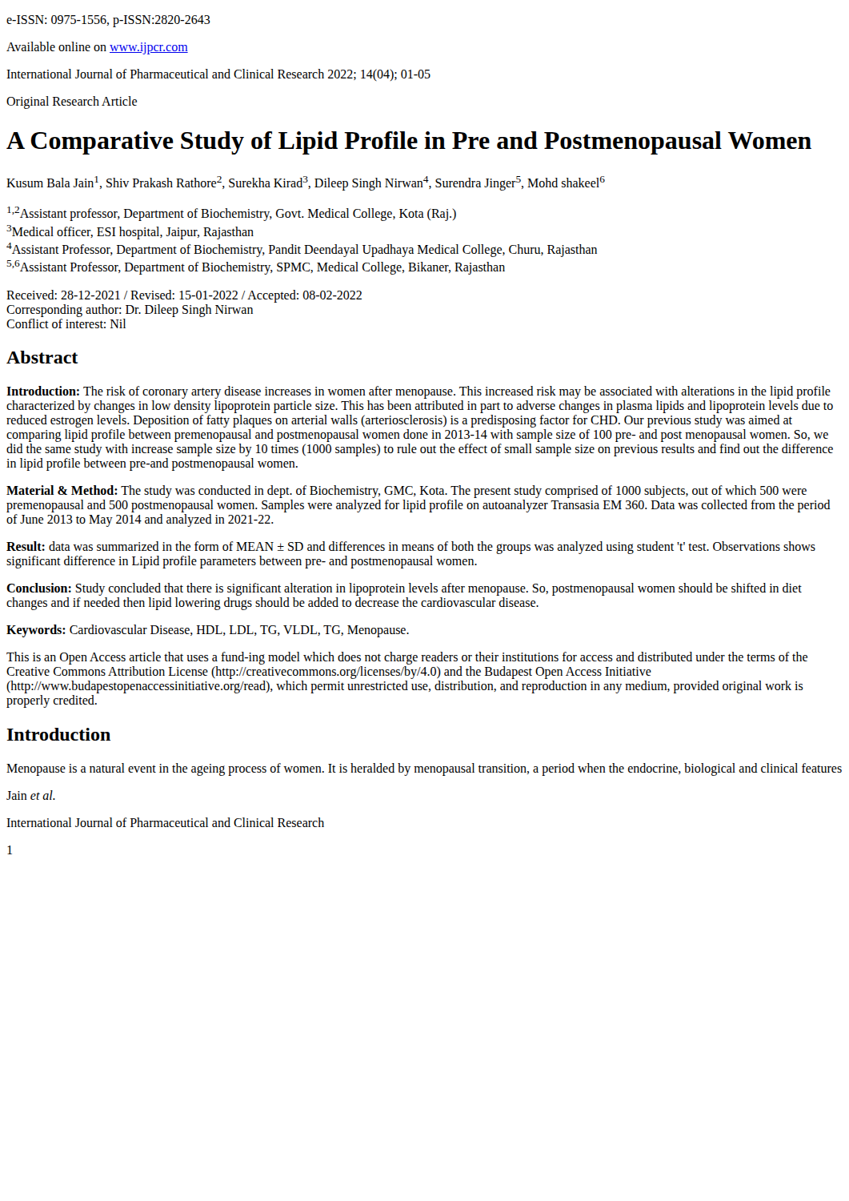e-ISSN: 0975-1556, p-ISSN:2820-2643
Available online on www.ijpcr.com
International Journal of Pharmaceutical and Clinical Research 2022; 14(04); 01-05
Original Research Article
A Comparative Study of Lipid Profile in Pre and Postmenopausal Women
Kusum Bala Jain1, Shiv Prakash Rathore2, Surekha Kirad3, Dileep Singh Nirwan4, Surendra Jinger5, Mohd shakeel6
1,2Assistant professor, Department of Biochemistry, Govt. Medical College, Kota (Raj.)
3Medical officer, ESI hospital, Jaipur, Rajasthan
4Assistant Professor, Department of Biochemistry, Pandit Deendayal Upadhaya Medical College, Churu, Rajasthan
5,6Assistant Professor, Department of Biochemistry, SPMC, Medical College, Bikaner, Rajasthan
Received: 28-12-2021 / Revised: 15-01-2022 / Accepted: 08-02-2022
Corresponding author: Dr. Dileep Singh Nirwan
Conflict of interest: Nil
Abstract
Introduction: The risk of coronary artery disease increases in women after menopause. This increased risk may be associated with alterations in the lipid profile characterized by changes in low density lipoprotein particle size. This has been attributed in part to adverse changes in plasma lipids and lipoprotein levels due to reduced estrogen levels. Deposition of fatty plaques on arterial walls (arteriosclerosis) is a predisposing factor for CHD. Our previous study was aimed at comparing lipid profile between premenopausal and postmenopausal women done in 2013-14 with sample size of 100 pre- and post menopausal women. So, we did the same study with increase sample size by 10 times (1000 samples) to rule out the effect of small sample size on previous results and find out the difference in lipid profile between pre-and postmenopausal women.
Material & Method: The study was conducted in dept. of Biochemistry, GMC, Kota. The present study comprised of 1000 subjects, out of which 500 were premenopausal and 500 postmenopausal women. Samples were analyzed for lipid profile on autoanalyzer Transasia EM 360. Data was collected from the period of June 2013 to May 2014 and analyzed in 2021-22.
Result: data was summarized in the form of MEAN ± SD and differences in means of both the groups was analyzed using student 't' test. Observations shows significant difference in Lipid profile parameters between pre- and postmenopausal women.
Conclusion: Study concluded that there is significant alteration in lipoprotein levels after menopause. So, postmenopausal women should be shifted in diet changes and if needed then lipid lowering drugs should be added to decrease the cardiovascular disease.
Keywords: Cardiovascular Disease, HDL, LDL, TG, VLDL, TG, Menopause.
This is an Open Access article that uses a fund-ing model which does not charge readers or their institutions for access and distributed under the terms of the Creative Commons Attribution License (http://creativecommons.org/licenses/by/4.0) and the Budapest Open Access Initiative (http://www.budapestopenaccessinitiative.org/read), which permit unrestricted use, distribution, and reproduction in any medium, provided original work is properly credited.
Introduction
Menopause is a natural event in the ageing process of women. It is heralded by menopausal transition, a period when the endocrine, biological and clinical features
Jain et al.
International Journal of Pharmaceutical and Clinical Research
1